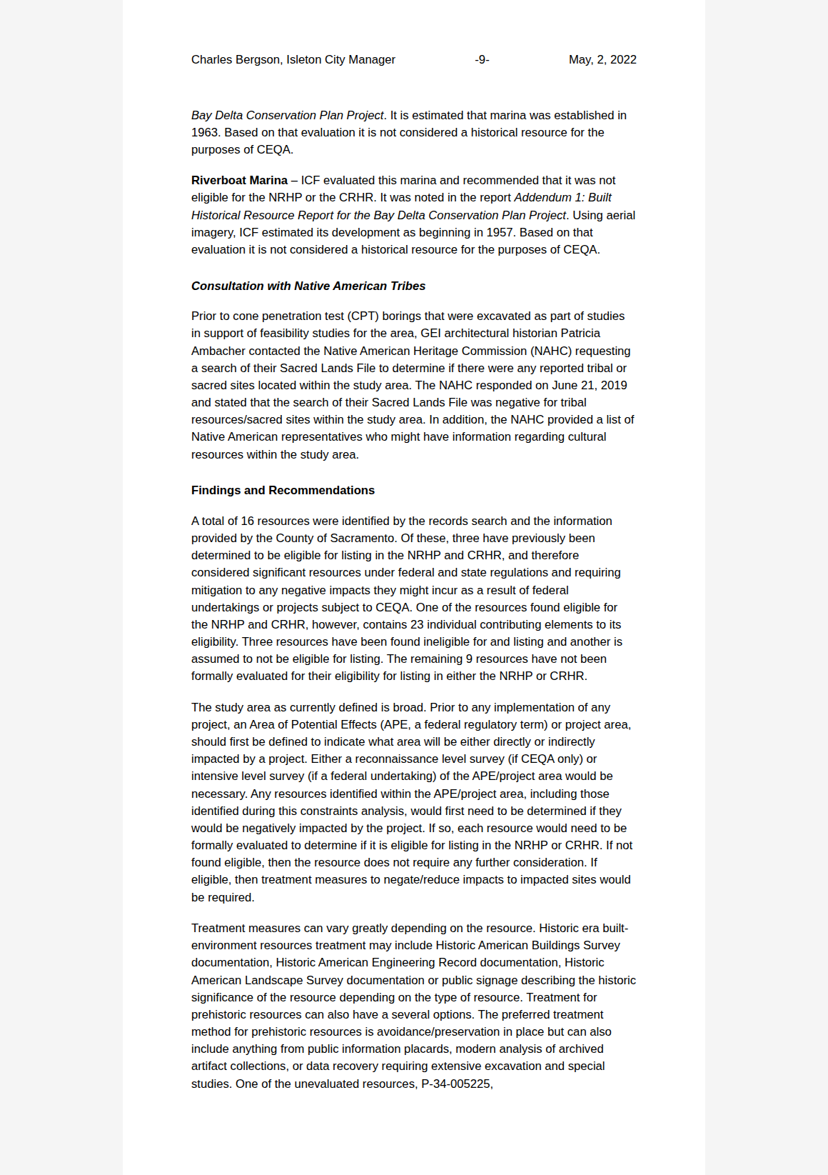Charles Bergson, Isleton City Manager -9- May, 2, 2022
Bay Delta Conservation Plan Project. It is estimated that marina was established in 1963. Based on that evaluation it is not considered a historical resource for the purposes of CEQA.
Riverboat Marina – ICF evaluated this marina and recommended that it was not eligible for the NRHP or the CRHR. It was noted in the report Addendum 1: Built Historical Resource Report for the Bay Delta Conservation Plan Project. Using aerial imagery, ICF estimated its development as beginning in 1957. Based on that evaluation it is not considered a historical resource for the purposes of CEQA.
Consultation with Native American Tribes
Prior to cone penetration test (CPT) borings that were excavated as part of studies in support of feasibility studies for the area, GEI architectural historian Patricia Ambacher contacted the Native American Heritage Commission (NAHC) requesting a search of their Sacred Lands File to determine if there were any reported tribal or sacred sites located within the study area. The NAHC responded on June 21, 2019 and stated that the search of their Sacred Lands File was negative for tribal resources/sacred sites within the study area. In addition, the NAHC provided a list of Native American representatives who might have information regarding cultural resources within the study area.
Findings and Recommendations
A total of 16 resources were identified by the records search and the information provided by the County of Sacramento. Of these, three have previously been determined to be eligible for listing in the NRHP and CRHR, and therefore considered significant resources under federal and state regulations and requiring mitigation to any negative impacts they might incur as a result of federal undertakings or projects subject to CEQA. One of the resources found eligible for the NRHP and CRHR, however, contains 23 individual contributing elements to its eligibility. Three resources have been found ineligible for and listing and another is assumed to not be eligible for listing. The remaining 9 resources have not been formally evaluated for their eligibility for listing in either the NRHP or CRHR.
The study area as currently defined is broad. Prior to any implementation of any project, an Area of Potential Effects (APE, a federal regulatory term) or project area, should first be defined to indicate what area will be either directly or indirectly impacted by a project. Either a reconnaissance level survey (if CEQA only) or intensive level survey (if a federal undertaking) of the APE/project area would be necessary. Any resources identified within the APE/project area, including those identified during this constraints analysis, would first need to be determined if they would be negatively impacted by the project. If so, each resource would need to be formally evaluated to determine if it is eligible for listing in the NRHP or CRHR. If not found eligible, then the resource does not require any further consideration. If eligible, then treatment measures to negate/reduce impacts to impacted sites would be required.
Treatment measures can vary greatly depending on the resource. Historic era built-environment resources treatment may include Historic American Buildings Survey documentation, Historic American Engineering Record documentation, Historic American Landscape Survey documentation or public signage describing the historic significance of the resource depending on the type of resource. Treatment for prehistoric resources can also have a several options. The preferred treatment method for prehistoric resources is avoidance/preservation in place but can also include anything from public information placards, modern analysis of archived artifact collections, or data recovery requiring extensive excavation and special studies. One of the unevaluated resources, P-34-005225,